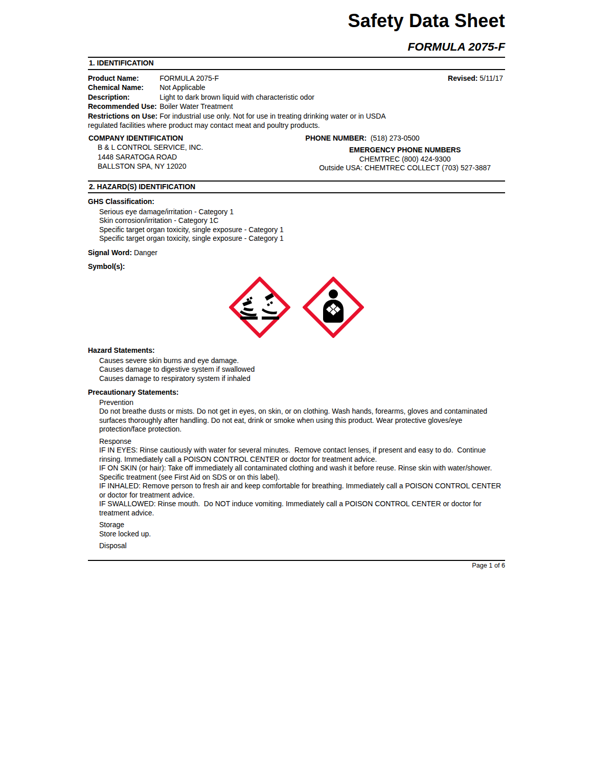Safety Data Sheet
FORMULA 2075-F
1. IDENTIFICATION
| Product Name: | FORMULA 2075-F | Revised: 5/11/17 |
| Chemical Name: | Not Applicable |
| Description: | Light to dark brown liquid with characteristic odor |
| Recommended Use: | Boiler Water Treatment |
| Restrictions on Use: | For industrial use only. Not for use in treating drinking water or in USDA |
regulated facilities where product may contact meat and poultry products.
| COMPANY IDENTIFICATION B & L CONTROL SERVICE, INC. 1448 SARATOGA ROAD BALLSTON SPA, NY 12020 | PHONE NUMBER: (518) 273-0500 EMERGENCY PHONE NUMBERS CHEMTREC (800) 424-9300 Outside USA: CHEMTREC COLLECT (703) 527-3887 |
2. HAZARD(S) IDENTIFICATION
GHS Classification:
Serious eye damage/irritation - Category 1
Skin corrosion/irritation - Category 1C
Specific target organ toxicity, single exposure - Category 1
Specific target organ toxicity, single exposure - Category 1
Signal Word: Danger
Symbol(s):
Hazard Statements:
Causes severe skin burns and eye damage.
Causes damage to digestive system if swallowed
Causes damage to respiratory system if inhaled
Precautionary Statements:
Prevention
Do not breathe dusts or mists. Do not get in eyes, on skin, or on clothing. Wash hands, forearms, gloves and contaminated surfaces thoroughly after handling. Do not eat, drink or smoke when using this product. Wear protective gloves/eye protection/face protection.
Response
IF IN EYES: Rinse cautiously with water for several minutes. Remove contact lenses, if present and easy to do. Continue rinsing. Immediately call a POISON CONTROL CENTER or doctor for treatment advice.
IF ON SKIN (or hair): Take off immediately all contaminated clothing and wash it before reuse. Rinse skin with water/shower. Specific treatment (see First Aid on SDS or on this label).
IF INHALED: Remove person to fresh air and keep comfortable for breathing. Immediately call a POISON CONTROL CENTER or doctor for treatment advice.
IF SWALLOWED: Rinse mouth. Do NOT induce vomiting. Immediately call a POISON CONTROL CENTER or doctor for treatment advice.
Storage
Store locked up.
Disposal
Page 1 of 6